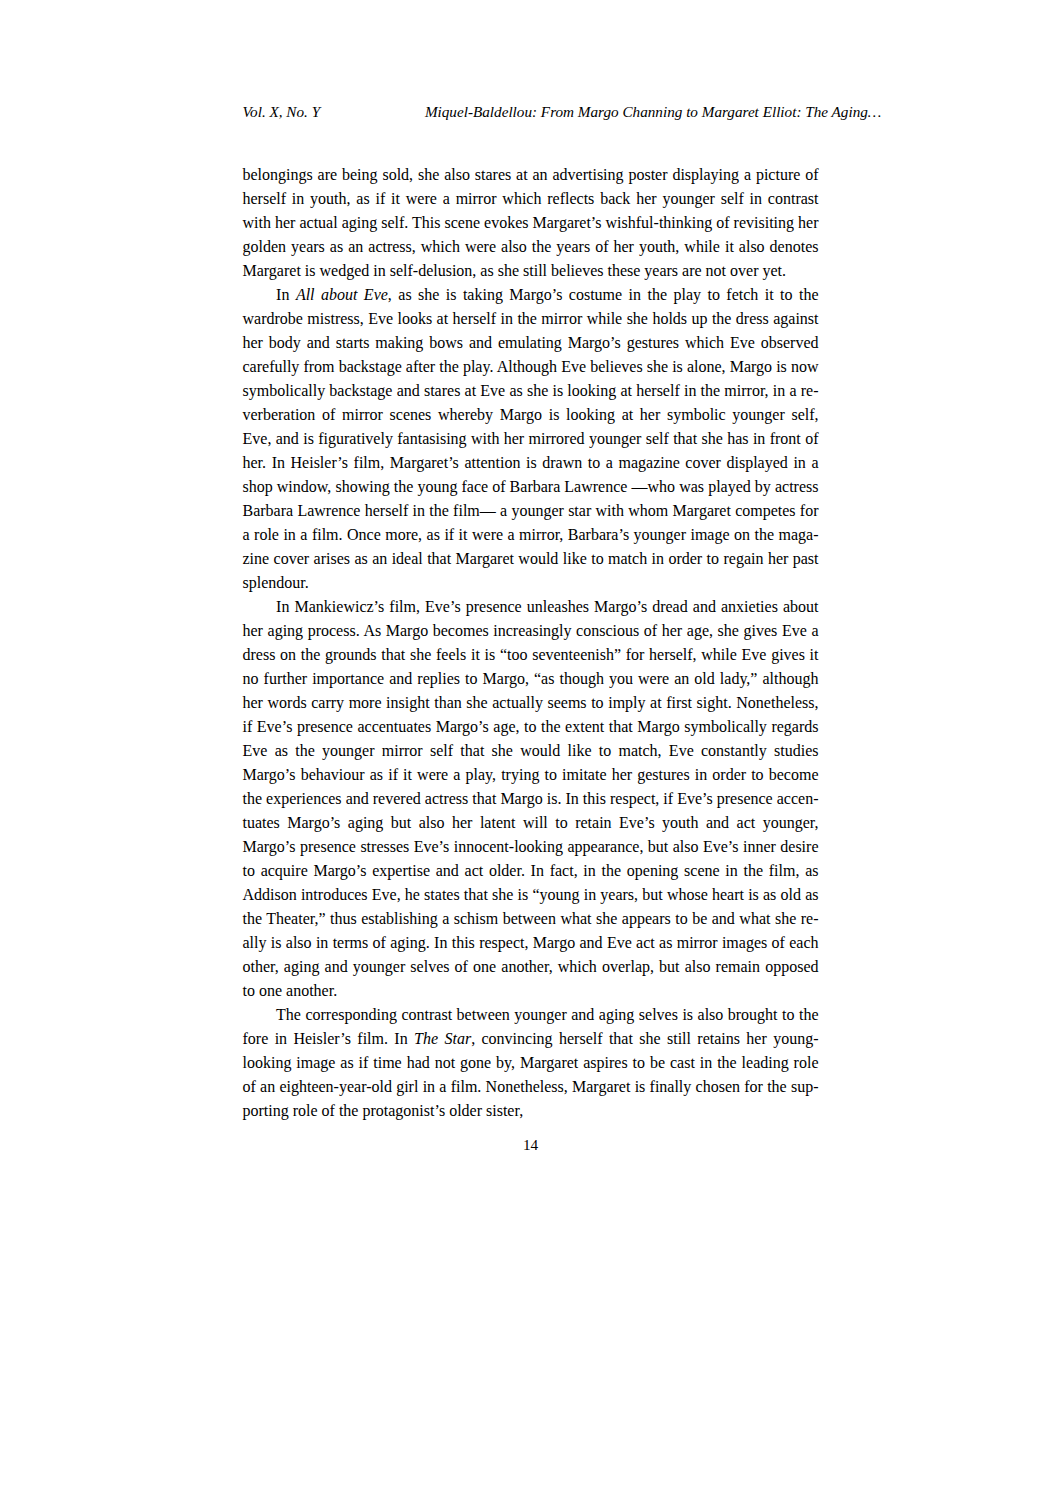Vol. X, No. Y Miquel-Baldellou: From Margo Channing to Margaret Elliot: The Aging…
belongings are being sold, she also stares at an advertising poster displaying a picture of herself in youth, as if it were a mirror which reflects back her younger self in contrast with her actual aging self. This scene evokes Margaret’s wishful-thinking of revisiting her golden years as an actress, which were also the years of her youth, while it also denotes Margaret is wedged in self-delusion, as she still believes these years are not over yet.
In All about Eve, as she is taking Margo’s costume in the play to fetch it to the wardrobe mistress, Eve looks at herself in the mirror while she holds up the dress against her body and starts making bows and emulating Margo’s gestures which Eve observed carefully from backstage after the play. Although Eve believes she is alone, Margo is now symbolically backstage and stares at Eve as she is looking at herself in the mirror, in a reverberation of mirror scenes whereby Margo is looking at her symbolic younger self, Eve, and is figuratively fantasising with her mirrored younger self that she has in front of her. In Heisler’s film, Margaret’s attention is drawn to a magazine cover displayed in a shop window, showing the young face of Barbara Lawrence —who was played by actress Barbara Lawrence herself in the film— a younger star with whom Margaret competes for a role in a film. Once more, as if it were a mirror, Barbara’s younger image on the magazine cover arises as an ideal that Margaret would like to match in order to regain her past splendour.
In Mankiewicz’s film, Eve’s presence unleashes Margo’s dread and anxieties about her aging process. As Margo becomes increasingly conscious of her age, she gives Eve a dress on the grounds that she feels it is “too seventeenish” for herself, while Eve gives it no further importance and replies to Margo, “as though you were an old lady,” although her words carry more insight than she actually seems to imply at first sight. Nonetheless, if Eve’s presence accentuates Margo’s age, to the extent that Margo symbolically regards Eve as the younger mirror self that she would like to match, Eve constantly studies Margo’s behaviour as if it were a play, trying to imitate her gestures in order to become the experiences and revered actress that Margo is. In this respect, if Eve’s presence accentuates Margo’s aging but also her latent will to retain Eve’s youth and act younger, Margo’s presence stresses Eve’s innocent-looking appearance, but also Eve’s inner desire to acquire Margo’s expertise and act older. In fact, in the opening scene in the film, as Addison introduces Eve, he states that she is “young in years, but whose heart is as old as the Theater,” thus establishing a schism between what she appears to be and what she really is also in terms of aging. In this respect, Margo and Eve act as mirror images of each other, aging and younger selves of one another, which overlap, but also remain opposed to one another.
The corresponding contrast between younger and aging selves is also brought to the fore in Heisler’s film. In The Star, convincing herself that she still retains her young-looking image as if time had not gone by, Margaret aspires to be cast in the leading role of an eighteen-year-old girl in a film. Nonetheless, Margaret is finally chosen for the supporting role of the protagonist’s older sister,
14